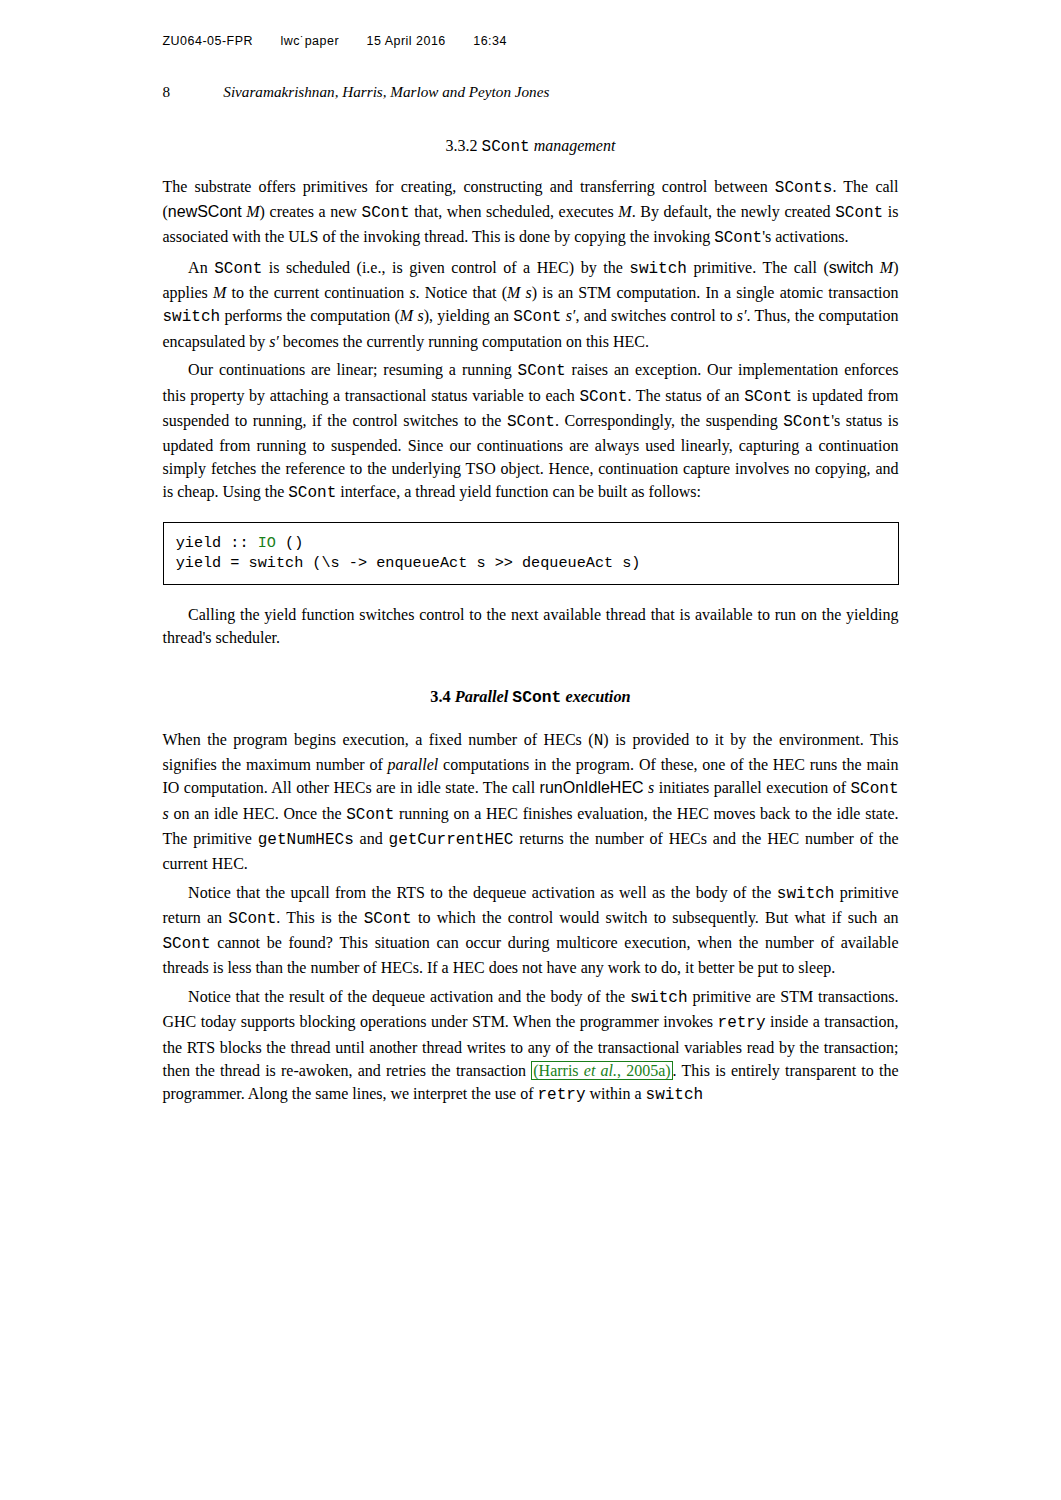ZU064-05-FPR lwc˙paper 15 April 201616:34
8
Sivaramakrishnan, Harris, Marlow and Peyton Jones
3.3.2 SCont management
The substrate offers primitives for creating, constructing and transferring control between SConts. The call (newSCont M) creates a new SCont that, when scheduled, executes M. By default, the newly created SCont is associated with the ULS of the invoking thread. This is done by copying the invoking SCont's activations.
An SCont is scheduled (i.e., is given control of a HEC) by the switch primitive. The call (switch M) applies M to the current continuation s. Notice that (M s) is an STM computation. In a single atomic transaction switch performs the computation (M s), yielding an SCont s′, and switches control to s′. Thus, the computation encapsulated by s′ becomes the currently running computation on this HEC.
Our continuations are linear; resuming a running SCont raises an exception. Our implementation enforces this property by attaching a transactional status variable to each SCont. The status of an SCont is updated from suspended to running, if the control switches to the SCont. Correspondingly, the suspending SCont's status is updated from running to suspended. Since our continuations are always used linearly, capturing a continuation simply fetches the reference to the underlying TSO object. Hence, continuation capture involves no copying, and is cheap. Using the SCont interface, a thread yield function can be built as follows:
yield :: IO ()
yield = switch (\s -> enqueueAct s >> dequeueAct s)
Calling the yield function switches control to the next available thread that is available to run on the yielding thread's scheduler.
3.4 Parallel SCont execution
When the program begins execution, a fixed number of HECs (N) is provided to it by the environment. This signifies the maximum number of parallel computations in the program. Of these, one of the HEC runs the main IO computation. All other HECs are in idle state. The call runOnIdleHEC s initiates parallel execution of SCont s on an idle HEC. Once the SCont running on a HEC finishes evaluation, the HEC moves back to the idle state. The primitive getNumHECs and getCurrentHEC returns the number of HECs and the HEC number of the current HEC.
Notice that the upcall from the RTS to the dequeue activation as well as the body of the switch primitive return an SCont. This is the SCont to which the control would switch to subsequently. But what if such an SCont cannot be found? This situation can occur during multicore execution, when the number of available threads is less than the number of HECs. If a HEC does not have any work to do, it better be put to sleep.
Notice that the result of the dequeue activation and the body of the switch primitive are STM transactions. GHC today supports blocking operations under STM. When the programmer invokes retry inside a transaction, the RTS blocks the thread until another thread writes to any of the transactional variables read by the transaction; then the thread is re-awoken, and retries the transaction (Harris et al., 2005a). This is entirely transparent to the programmer. Along the same lines, we interpret the use of retry within a switch